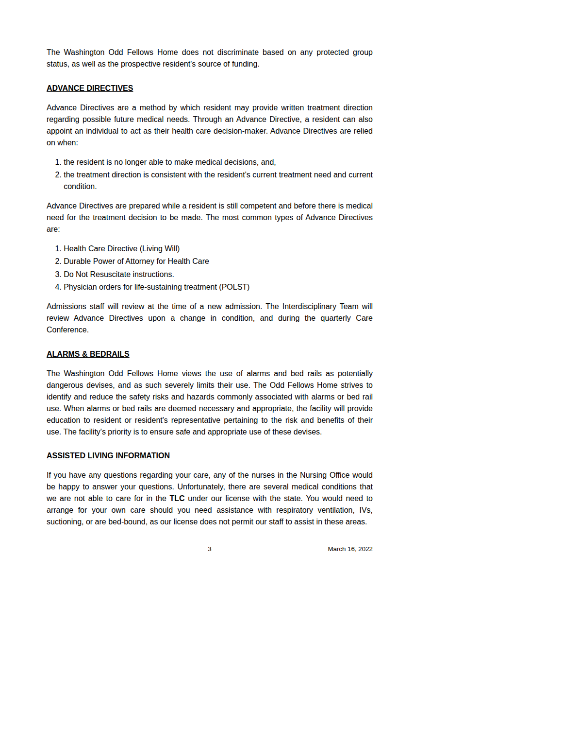The Washington Odd Fellows Home does not discriminate based on any protected group status, as well as the prospective resident's source of funding.
Advance Directives
Advance Directives are a method by which resident may provide written treatment direction regarding possible future medical needs. Through an Advance Directive, a resident can also appoint an individual to act as their health care decision-maker. Advance Directives are relied on when:
the resident is no longer able to make medical decisions, and,
the treatment direction is consistent with the resident's current treatment need and current condition.
Advance Directives are prepared while a resident is still competent and before there is medical need for the treatment decision to be made. The most common types of Advance Directives are:
Health Care Directive (Living Will)
Durable Power of Attorney for Health Care
Do Not Resuscitate instructions.
Physician orders for life-sustaining treatment (POLST)
Admissions staff will review at the time of a new admission. The Interdisciplinary Team will review Advance Directives upon a change in condition, and during the quarterly Care Conference.
Alarms & Bedrails
The Washington Odd Fellows Home views the use of alarms and bed rails as potentially dangerous devises, and as such severely limits their use. The Odd Fellows Home strives to identify and reduce the safety risks and hazards commonly associated with alarms or bed rail use. When alarms or bed rails are deemed necessary and appropriate, the facility will provide education to resident or resident's representative pertaining to the risk and benefits of their use. The facility's priority is to ensure safe and appropriate use of these devises.
Assisted Living Information
If you have any questions regarding your care, any of the nurses in the Nursing Office would be happy to answer your questions. Unfortunately, there are several medical conditions that we are not able to care for in the TLC under our license with the state. You would need to arrange for your own care should you need assistance with respiratory ventilation, IVs, suctioning, or are bed-bound, as our license does not permit our staff to assist in these areas.
3
March 16, 2022